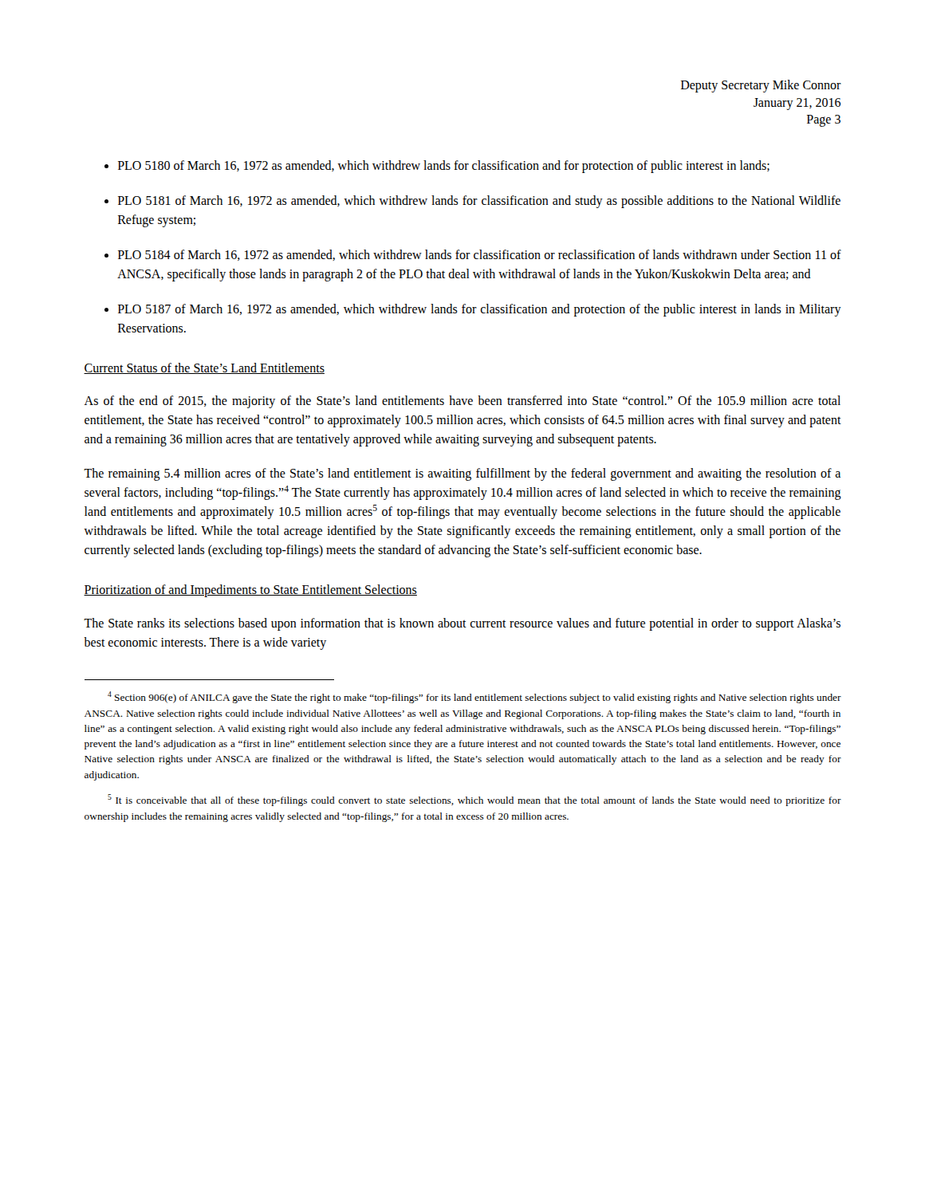Deputy Secretary Mike Connor
January 21, 2016
Page 3
PLO 5180 of March 16, 1972 as amended, which withdrew lands for classification and for protection of public interest in lands;
PLO 5181 of March 16, 1972 as amended, which withdrew lands for classification and study as possible additions to the National Wildlife Refuge system;
PLO 5184 of March 16, 1972 as amended, which withdrew lands for classification or reclassification of lands withdrawn under Section 11 of ANCSA, specifically those lands in paragraph 2 of the PLO that deal with withdrawal of lands in the Yukon/Kuskokwin Delta area; and
PLO 5187 of March 16, 1972 as amended, which withdrew lands for classification and protection of the public interest in lands in Military Reservations.
Current Status of the State’s Land Entitlements
As of the end of 2015, the majority of the State’s land entitlements have been transferred into State “control.” Of the 105.9 million acre total entitlement, the State has received “control” to approximately 100.5 million acres, which consists of 64.5 million acres with final survey and patent and a remaining 36 million acres that are tentatively approved while awaiting surveying and subsequent patents.
The remaining 5.4 million acres of the State’s land entitlement is awaiting fulfillment by the federal government and awaiting the resolution of a several factors, including “top-filings.”4 The State currently has approximately 10.4 million acres of land selected in which to receive the remaining land entitlements and approximately 10.5 million acres5 of top-filings that may eventually become selections in the future should the applicable withdrawals be lifted. While the total acreage identified by the State significantly exceeds the remaining entitlement, only a small portion of the currently selected lands (excluding top-filings) meets the standard of advancing the State’s self-sufficient economic base.
Prioritization of and Impediments to State Entitlement Selections
The State ranks its selections based upon information that is known about current resource values and future potential in order to support Alaska’s best economic interests. There is a wide variety
4 Section 906(e) of ANILCA gave the State the right to make “top-filings” for its land entitlement selections subject to valid existing rights and Native selection rights under ANSCA. Native selection rights could include individual Native Allottees’ as well as Village and Regional Corporations. A top-filing makes the State’s claim to land, “fourth in line” as a contingent selection. A valid existing right would also include any federal administrative withdrawals, such as the ANSCA PLOs being discussed herein. “Top-filings” prevent the land’s adjudication as a “first in line” entitlement selection since they are a future interest and not counted towards the State’s total land entitlements. However, once Native selection rights under ANSCA are finalized or the withdrawal is lifted, the State’s selection would automatically attach to the land as a selection and be ready for adjudication.
5 It is conceivable that all of these top-filings could convert to state selections, which would mean that the total amount of lands the State would need to prioritize for ownership includes the remaining acres validly selected and “top-filings,” for a total in excess of 20 million acres.